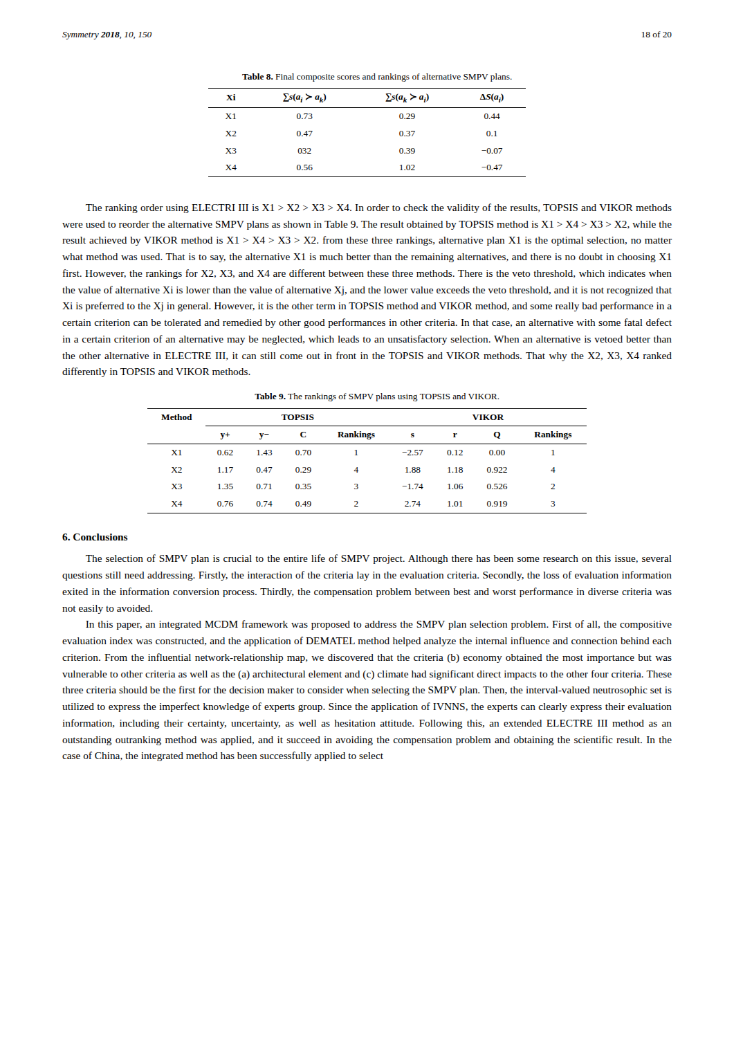Symmetry 2018, 10, 150
18 of 20
Table 8. Final composite scores and rankings of alternative SMPV plans.
| Xi | ∑ s ( a i ≻ a k ) | ∑ s ( a k ≻ a i ) | Δ S ( a i ) |
| --- | --- | --- | --- |
| X1 | 0.73 | 0.29 | 0.44 |
| X2 | 0.47 | 0.37 | 0.1 |
| X3 | 032 | 0.39 | −0.07 |
| X4 | 0.56 | 1.02 | −0.47 |
The ranking order using ELECTRI III is X1 > X2 > X3 > X4. In order to check the validity of the results, TOPSIS and VIKOR methods were used to reorder the alternative SMPV plans as shown in Table 9. The result obtained by TOPSIS method is X1 > X4 > X3 > X2, while the result achieved by VIKOR method is X1 > X4 > X3 > X2. from these three rankings, alternative plan X1 is the optimal selection, no matter what method was used. That is to say, the alternative X1 is much better than the remaining alternatives, and there is no doubt in choosing X1 first. However, the rankings for X2, X3, and X4 are different between these three methods. There is the veto threshold, which indicates when the value of alternative Xi is lower than the value of alternative Xj, and the lower value exceeds the veto threshold, and it is not recognized that Xi is preferred to the Xj in general. However, it is the other term in TOPSIS method and VIKOR method, and some really bad performance in a certain criterion can be tolerated and remedied by other good performances in other criteria. In that case, an alternative with some fatal defect in a certain criterion of an alternative may be neglected, which leads to an unsatisfactory selection. When an alternative is vetoed better than the other alternative in ELECTRE III, it can still come out in front in the TOPSIS and VIKOR methods. That why the X2, X3, X4 ranked differently in TOPSIS and VIKOR methods.
Table 9. The rankings of SMPV plans using TOPSIS and VIKOR.
| Method | TOPSIS | VIKOR |
| --- | --- | --- |
| | y+ | y− | C | Rankings | s | r | Q | Rankings |
| X1 | 0.62 | 1.43 | 0.70 | 1 | −2.57 | 0.12 | 0.00 | 1 |
| X2 | 1.17 | 0.47 | 0.29 | 4 | 1.88 | 1.18 | 0.922 | 4 |
| X3 | 1.35 | 0.71 | 0.35 | 3 | −1.74 | 1.06 | 0.526 | 2 |
| X4 | 0.76 | 0.74 | 0.49 | 2 | 2.74 | 1.01 | 0.919 | 3 |
6. Conclusions
The selection of SMPV plan is crucial to the entire life of SMPV project. Although there has been some research on this issue, several questions still need addressing. Firstly, the interaction of the criteria lay in the evaluation criteria. Secondly, the loss of evaluation information exited in the information conversion process. Thirdly, the compensation problem between best and worst performance in diverse criteria was not easily to avoided.
In this paper, an integrated MCDM framework was proposed to address the SMPV plan selection problem. First of all, the compositive evaluation index was constructed, and the application of DEMATEL method helped analyze the internal influence and connection behind each criterion. From the influential network-relationship map, we discovered that the criteria (b) economy obtained the most importance but was vulnerable to other criteria as well as the (a) architectural element and (c) climate had significant direct impacts to the other four criteria. These three criteria should be the first for the decision maker to consider when selecting the SMPV plan. Then, the interval-valued neutrosophic set is utilized to express the imperfect knowledge of experts group. Since the application of IVNNS, the experts can clearly express their evaluation information, including their certainty, uncertainty, as well as hesitation attitude. Following this, an extended ELECTRE III method as an outstanding outranking method was applied, and it succeed in avoiding the compensation problem and obtaining the scientific result. In the case of China, the integrated method has been successfully applied to select